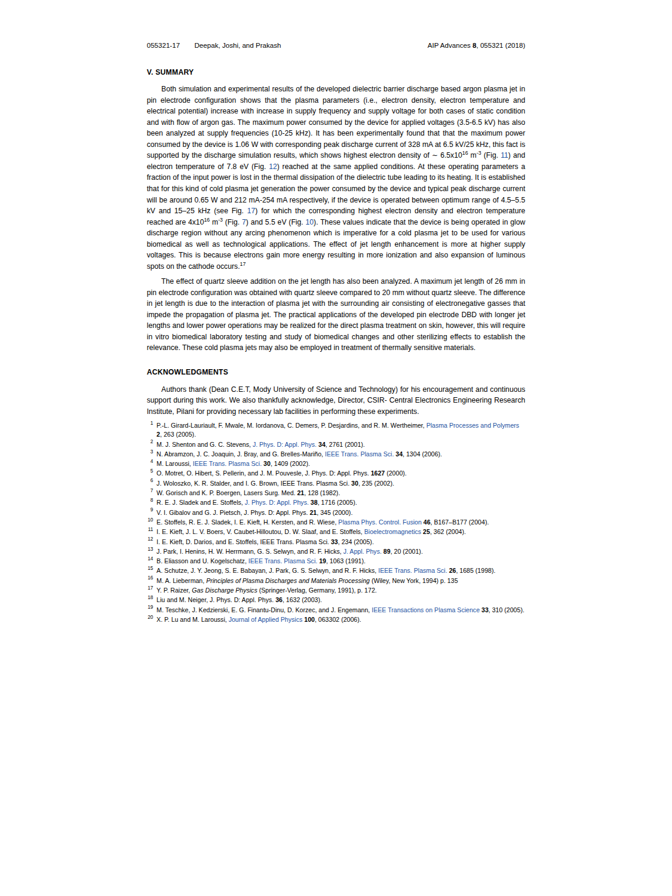055321-17 Deepak, Joshi, and Prakash
AIP Advances 8, 055321 (2018)
V. SUMMARY
Both simulation and experimental results of the developed dielectric barrier discharge based argon plasma jet in pin electrode configuration shows that the plasma parameters (i.e., electron density, electron temperature and electrical potential) increase with increase in supply frequency and supply voltage for both cases of static condition and with flow of argon gas. The maximum power consumed by the device for applied voltages (3.5-6.5 kV) has also been analyzed at supply frequencies (10-25 kHz). It has been experimentally found that that the maximum power consumed by the device is 1.06 W with corresponding peak discharge current of 328 mA at 6.5 kV/25 kHz, this fact is supported by the discharge simulation results, which shows highest electron density of ∼ 6.5x1016 m-3 (Fig. 11) and electron temperature of 7.8 eV (Fig. 12) reached at the same applied conditions. At these operating parameters a fraction of the input power is lost in the thermal dissipation of the dielectric tube leading to its heating. It is established that for this kind of cold plasma jet generation the power consumed by the device and typical peak discharge current will be around 0.65 W and 212 mA-254 mA respectively, if the device is operated between optimum range of 4.5–5.5 kV and 15–25 kHz (see Fig. 17) for which the corresponding highest electron density and electron temperature reached are 4x1016 m-3 (Fig. 7) and 5.5 eV (Fig. 10). These values indicate that the device is being operated in glow discharge region without any arcing phenomenon which is imperative for a cold plasma jet to be used for various biomedical as well as technological applications. The effect of jet length enhancement is more at higher supply voltages. This is because electrons gain more energy resulting in more ionization and also expansion of luminous spots on the cathode occurs.17
The effect of quartz sleeve addition on the jet length has also been analyzed. A maximum jet length of 26 mm in pin electrode configuration was obtained with quartz sleeve compared to 20 mm without quartz sleeve. The difference in jet length is due to the interaction of plasma jet with the surrounding air consisting of electronegative gasses that impede the propagation of plasma jet. The practical applications of the developed pin electrode DBD with longer jet lengths and lower power operations may be realized for the direct plasma treatment on skin, however, this will require in vitro biomedical laboratory testing and study of biomedical changes and other sterilizing effects to establish the relevance. These cold plasma jets may also be employed in treatment of thermally sensitive materials.
ACKNOWLEDGMENTS
Authors thank (Dean C.E.T, Mody University of Science and Technology) for his encouragement and continuous support during this work. We also thankfully acknowledge, Director, CSIR- Central Electronics Engineering Research Institute, Pilani for providing necessary lab facilities in performing these experiments.
1 P.-L. Girard-Lauriault, F. Mwale, M. Iordanova, C. Demers, P. Desjardins, and R. M. Wertheimer, Plasma Processes and Polymers 2, 263 (2005).
2 M. J. Shenton and G. C. Stevens, J. Phys. D: Appl. Phys. 34, 2761 (2001).
3 N. Abramzon, J. C. Joaquin, J. Bray, and G. Brelles-Mariño, IEEE Trans. Plasma Sci. 34, 1304 (2006).
4 M. Laroussi, IEEE Trans. Plasma Sci. 30, 1409 (2002).
5 O. Motret, O. Hibert, S. Pellerin, and J. M. Pouvesle, J. Phys. D: Appl. Phys. 1627 (2000).
6 J. Woloszko, K. R. Stalder, and I. G. Brown, IEEE Trans. Plasma Sci. 30, 235 (2002).
7 W. Gorisch and K. P. Boergen, Lasers Surg. Med. 21, 128 (1982).
8 R. E. J. Sladek and E. Stoffels, J. Phys. D: Appl. Phys. 38, 1716 (2005).
9 V. I. Gibalov and G. J. Pietsch, J. Phys. D: Appl. Phys. 21, 345 (2000).
10 E. Stoffels, R. E. J. Sladek, I. E. Kieft, H. Kersten, and R. Wiese, Plasma Phys. Control. Fusion 46, B167–B177 (2004).
11 I. E. Kieft, J. L. V. Boers, V. Caubet-Hilloutou, D. W. Slaaf, and E. Stoffels, Bioelectromagnetics 25, 362 (2004).
12 I. E. Kieft, D. Darios, and E. Stoffels, IEEE Trans. Plasma Sci. 33, 234 (2005).
13 J. Park, I. Henins, H. W. Herrmann, G. S. Selwyn, and R. F. Hicks, J. Appl. Phys. 89, 20 (2001).
14 B. Eliasson and U. Kogelschatz, IEEE Trans. Plasma Sci. 19, 1063 (1991).
15 A. Schutze, J. Y. Jeong, S. E. Babayan, J. Park, G. S. Selwyn, and R. F. Hicks, IEEE Trans. Plasma Sci. 26, 1685 (1998).
16 M. A. Lieberman, Principles of Plasma Discharges and Materials Processing (Wiley, New York, 1994) p. 135
17 Y. P. Raizer, Gas Discharge Physics (Springer-Verlag, Germany, 1991), p. 172.
18 Liu and M. Neiger, J. Phys. D: Appl. Phys. 36, 1632 (2003).
19 M. Teschke, J. Kedzierski, E. G. Finantu-Dinu, D. Korzec, and J. Engemann, IEEE Transactions on Plasma Science 33, 310 (2005).
20 X. P. Lu and M. Laroussi, Journal of Applied Physics 100, 063302 (2006).